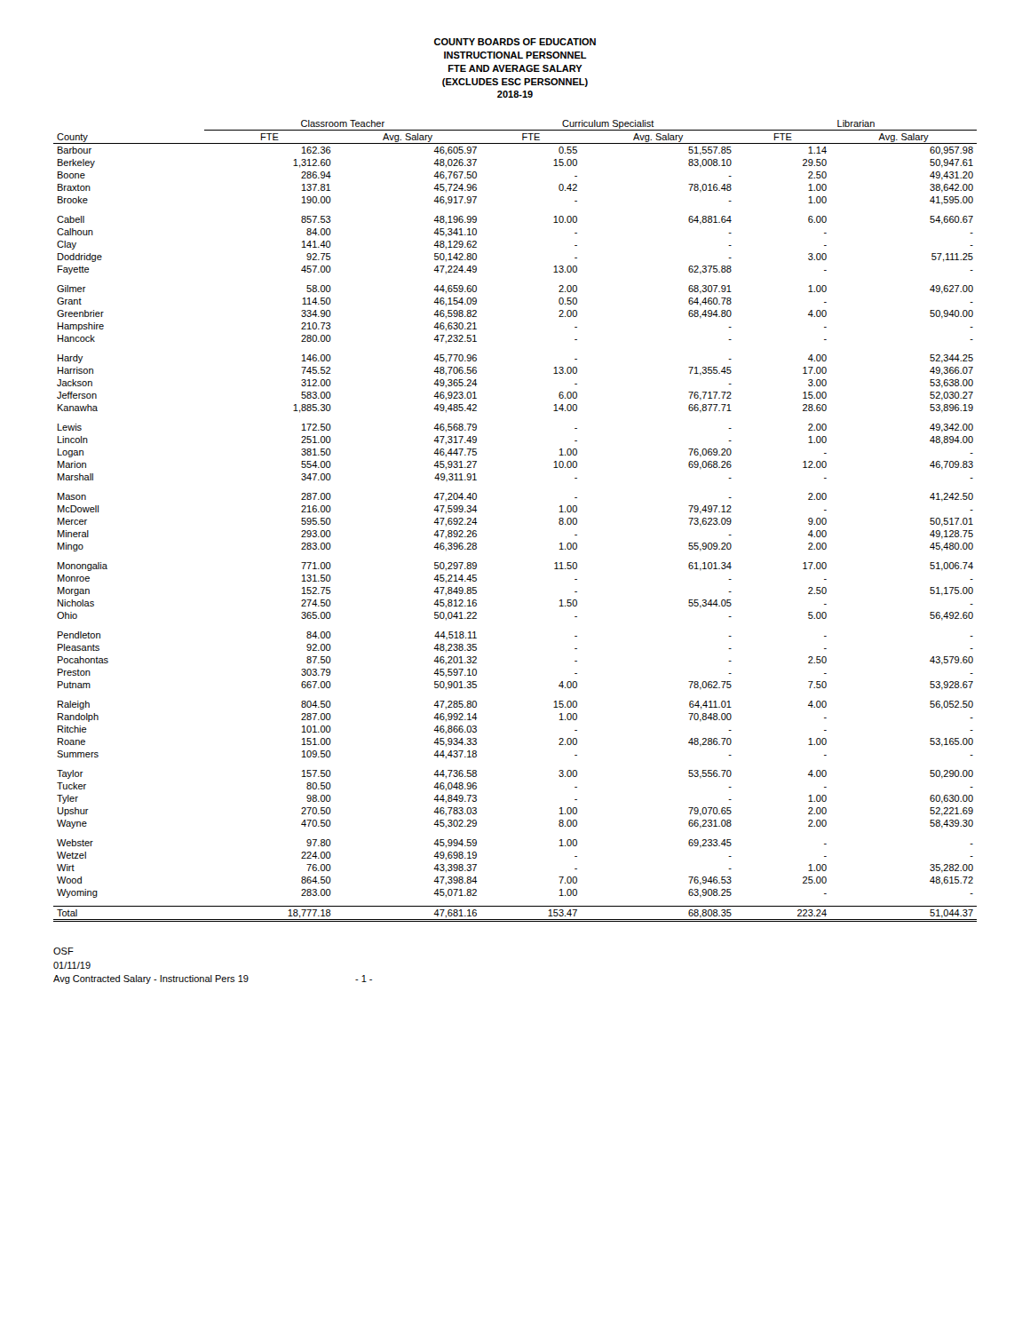COUNTY BOARDS OF EDUCATION
INSTRUCTIONAL PERSONNEL
FTE AND AVERAGE SALARY
(EXCLUDES ESC PERSONNEL)
2018-19
| | Classroom Teacher | Curriculum Specialist | Librarian |
| --- | --- | --- | --- |
| County | FTE | Avg. Salary | FTE | Avg. Salary | FTE | Avg. Salary |
| Barbour | 162.36 | 46,605.97 | 0.55 | 51,557.85 | 1.14 | 60,957.98 |
| Berkeley | 1,312.60 | 48,026.37 | 15.00 | 83,008.10 | 29.50 | 50,947.61 |
| Boone | 286.94 | 46,767.50 | - | - | 2.50 | 49,431.20 |
| Braxton | 137.81 | 45,724.96 | 0.42 | 78,016.48 | 1.00 | 38,642.00 |
| Brooke | 190.00 | 46,917.97 | - | - | 1.00 | 41,595.00 |
| Cabell | 857.53 | 48,196.99 | 10.00 | 64,881.64 | 6.00 | 54,660.67 |
| Calhoun | 84.00 | 45,341.10 | - | - | - | - |
| Clay | 141.40 | 48,129.62 | - | - | - | - |
| Doddridge | 92.75 | 50,142.80 | - | - | 3.00 | 57,111.25 |
| Fayette | 457.00 | 47,224.49 | 13.00 | 62,375.88 | - | - |
| Gilmer | 58.00 | 44,659.60 | 2.00 | 68,307.91 | 1.00 | 49,627.00 |
| Grant | 114.50 | 46,154.09 | 0.50 | 64,460.78 | - | - |
| Greenbrier | 334.90 | 46,598.82 | 2.00 | 68,494.80 | 4.00 | 50,940.00 |
| Hampshire | 210.73 | 46,630.21 | - | - | - | - |
| Hancock | 280.00 | 47,232.51 | - | - | - | - |
| Hardy | 146.00 | 45,770.96 | - | - | 4.00 | 52,344.25 |
| Harrison | 745.52 | 48,706.56 | 13.00 | 71,355.45 | 17.00 | 49,366.07 |
| Jackson | 312.00 | 49,365.24 | - | - | 3.00 | 53,638.00 |
| Jefferson | 583.00 | 46,923.01 | 6.00 | 76,717.72 | 15.00 | 52,030.27 |
| Kanawha | 1,885.30 | 49,485.42 | 14.00 | 66,877.71 | 28.60 | 53,896.19 |
| Lewis | 172.50 | 46,568.79 | - | - | 2.00 | 49,342.00 |
| Lincoln | 251.00 | 47,317.49 | - | - | 1.00 | 48,894.00 |
| Logan | 381.50 | 46,447.75 | 1.00 | 76,069.20 | - | - |
| Marion | 554.00 | 45,931.27 | 10.00 | 69,068.26 | 12.00 | 46,709.83 |
| Marshall | 347.00 | 49,311.91 | - | - | - | - |
| Mason | 287.00 | 47,204.40 | - | - | 2.00 | 41,242.50 |
| McDowell | 216.00 | 47,599.34 | 1.00 | 79,497.12 | - | - |
| Mercer | 595.50 | 47,692.24 | 8.00 | 73,623.09 | 9.00 | 50,517.01 |
| Mineral | 293.00 | 47,892.26 | - | - | 4.00 | 49,128.75 |
| Mingo | 283.00 | 46,396.28 | 1.00 | 55,909.20 | 2.00 | 45,480.00 |
| Monongalia | 771.00 | 50,297.89 | 11.50 | 61,101.34 | 17.00 | 51,006.74 |
| Monroe | 131.50 | 45,214.45 | - | - | - | - |
| Morgan | 152.75 | 47,849.85 | - | - | 2.50 | 51,175.00 |
| Nicholas | 274.50 | 45,812.16 | 1.50 | 55,344.05 | - | - |
| Ohio | 365.00 | 50,041.22 | - | - | 5.00 | 56,492.60 |
| Pendleton | 84.00 | 44,518.11 | - | - | - | - |
| Pleasants | 92.00 | 48,238.35 | - | - | - | - |
| Pocahontas | 87.50 | 46,201.32 | - | - | 2.50 | 43,579.60 |
| Preston | 303.79 | 45,597.10 | - | - | - | - |
| Putnam | 667.00 | 50,901.35 | 4.00 | 78,062.75 | 7.50 | 53,928.67 |
| Raleigh | 804.50 | 47,285.80 | 15.00 | 64,411.01 | 4.00 | 56,052.50 |
| Randolph | 287.00 | 46,992.14 | 1.00 | 70,848.00 | - | - |
| Ritchie | 101.00 | 46,866.03 | - | - | - | - |
| Roane | 151.00 | 45,934.33 | 2.00 | 48,286.70 | 1.00 | 53,165.00 |
| Summers | 109.50 | 44,437.18 | - | - | - | - |
| Taylor | 157.50 | 44,736.58 | 3.00 | 53,556.70 | 4.00 | 50,290.00 |
| Tucker | 80.50 | 46,048.96 | - | - | - | - |
| Tyler | 98.00 | 44,849.73 | - | - | 1.00 | 60,630.00 |
| Upshur | 270.50 | 46,783.03 | 1.00 | 79,070.65 | 2.00 | 52,221.69 |
| Wayne | 470.50 | 45,302.29 | 8.00 | 66,231.08 | 2.00 | 58,439.30 |
| Webster | 97.80 | 45,994.59 | 1.00 | 69,233.45 | - | - |
| Wetzel | 224.00 | 49,698.19 | - | - | - | - |
| Wirt | 76.00 | 43,398.37 | - | - | 1.00 | 35,282.00 |
| Wood | 864.50 | 47,398.84 | 7.00 | 76,946.53 | 25.00 | 48,615.72 |
| Wyoming | 283.00 | 45,071.82 | 1.00 | 63,908.25 | - | - |
| Total | 18,777.18 | 47,681.16 | 153.47 | 68,808.35 | 223.24 | 51,044.37 |
OSF
01/11/19
Avg Contracted Salary - Instructional Pers 19- 1 -